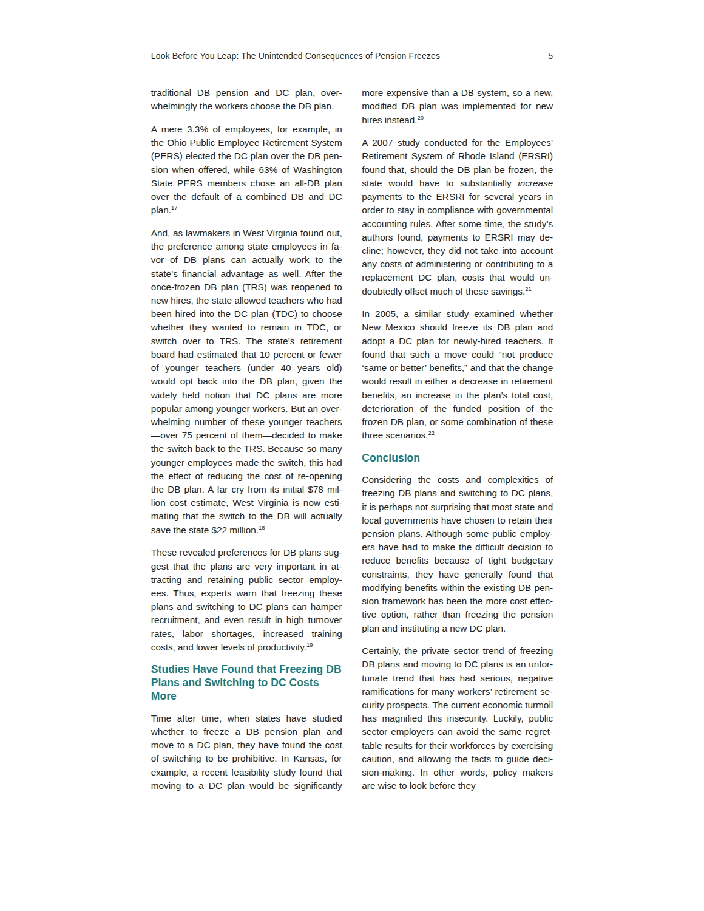Look Before You Leap: The Unintended Consequences of Pension Freezes 5
traditional DB pension and DC plan, overwhelmingly the workers choose the DB plan.
A mere 3.3% of employees, for example, in the Ohio Public Employee Retirement System (PERS) elected the DC plan over the DB pension when offered, while 63% of Washington State PERS members chose an all-DB plan over the default of a combined DB and DC plan.17
And, as lawmakers in West Virginia found out, the preference among state employees in favor of DB plans can actually work to the state’s financial advantage as well. After the once-frozen DB plan (TRS) was reopened to new hires, the state allowed teachers who had been hired into the DC plan (TDC) to choose whether they wanted to remain in TDC, or switch over to TRS. The state’s retirement board had estimated that 10 percent or fewer of younger teachers (under 40 years old) would opt back into the DB plan, given the widely held notion that DC plans are more popular among younger workers. But an overwhelming number of these younger teachers—over 75 percent of them—decided to make the switch back to the TRS. Because so many younger employees made the switch, this had the effect of reducing the cost of re-opening the DB plan. A far cry from its initial $78 million cost estimate, West Virginia is now estimating that the switch to the DB will actually save the state $22 million.18
These revealed preferences for DB plans suggest that the plans are very important in attracting and retaining public sector employees. Thus, experts warn that freezing these plans and switching to DC plans can hamper recruitment, and even result in high turnover rates, labor shortages, increased training costs, and lower levels of productivity.19
Studies Have Found that Freezing DB Plans and Switching to DC Costs More
Time after time, when states have studied whether to freeze a DB pension plan and move to a DC plan, they have found the cost of switching to be prohibitive. In Kansas, for example, a recent feasibility study found that moving to a DC plan would be significantly more expensive than a DB system, so a new, modified DB plan was implemented for new hires instead.20
A 2007 study conducted for the Employees’ Retirement System of Rhode Island (ERSRI) found that, should the DB plan be frozen, the state would have to substantially increase payments to the ERSRI for several years in order to stay in compliance with governmental accounting rules. After some time, the study’s authors found, payments to ERSRI may decline; however, they did not take into account any costs of administering or contributing to a replacement DC plan, costs that would undoubtedly offset much of these savings.21
In 2005, a similar study examined whether New Mexico should freeze its DB plan and adopt a DC plan for newly-hired teachers. It found that such a move could “not produce ‘same or better’ benefits,” and that the change would result in either a decrease in retirement benefits, an increase in the plan’s total cost, deterioration of the funded position of the frozen DB plan, or some combination of these three scenarios.22
Conclusion
Considering the costs and complexities of freezing DB plans and switching to DC plans, it is perhaps not surprising that most state and local governments have chosen to retain their pension plans. Although some public employers have had to make the difficult decision to reduce benefits because of tight budgetary constraints, they have generally found that modifying benefits within the existing DB pension framework has been the more cost effective option, rather than freezing the pension plan and instituting a new DC plan.
Certainly, the private sector trend of freezing DB plans and moving to DC plans is an unfortunate trend that has had serious, negative ramifications for many workers’ retirement security prospects. The current economic turmoil has magnified this insecurity. Luckily, public sector employers can avoid the same regrettable results for their workforces by exercising caution, and allowing the facts to guide decision-making. In other words, policy makers are wise to look before they